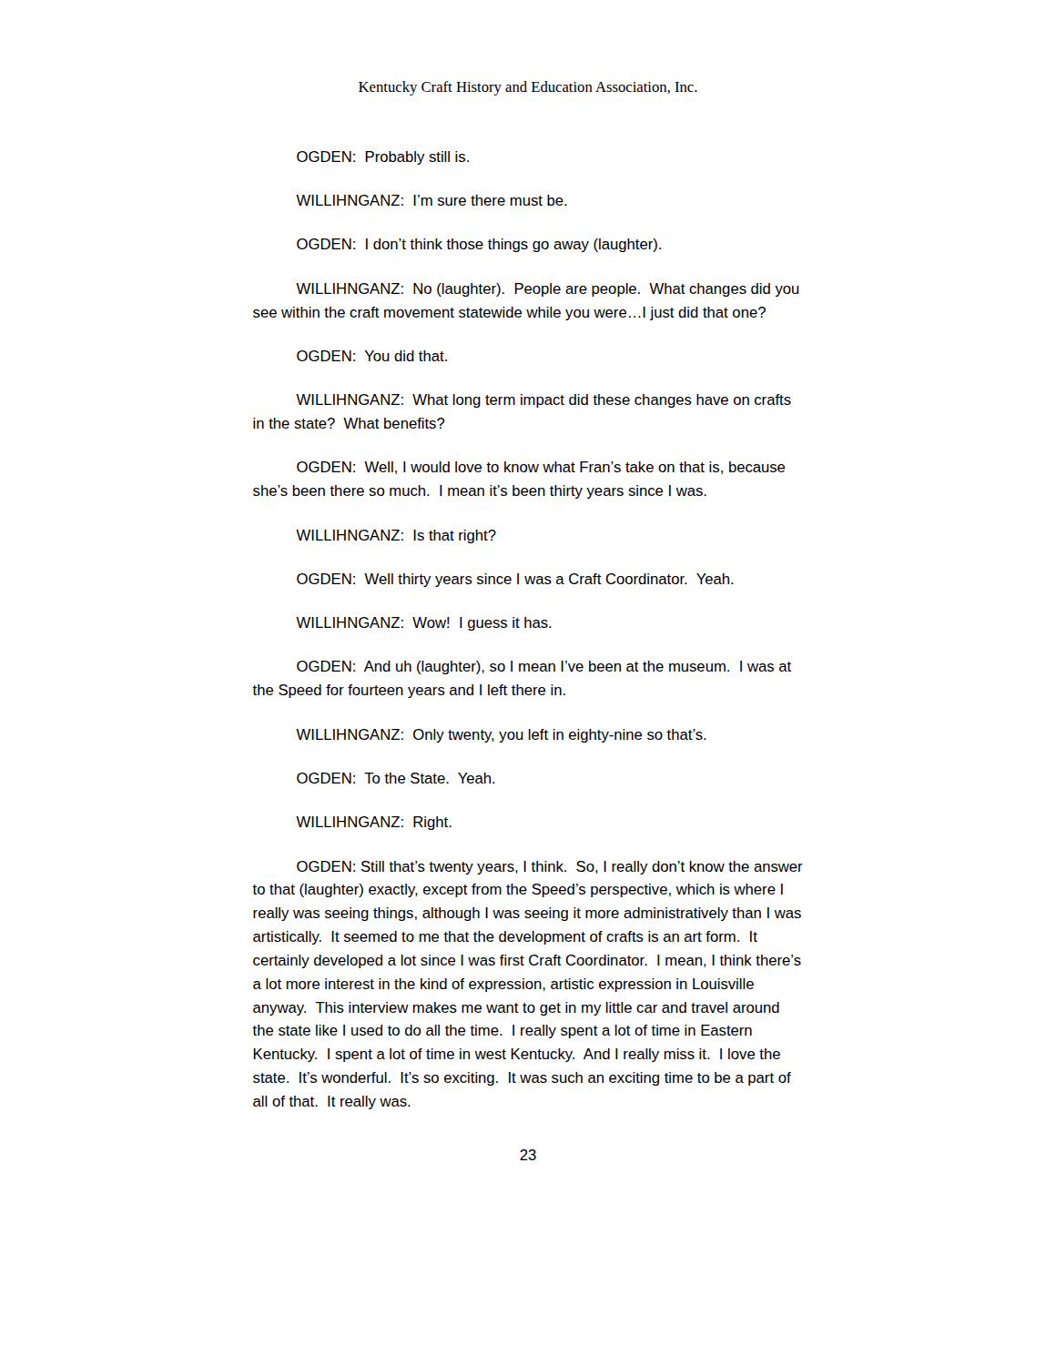Kentucky Craft History and Education Association, Inc.
OGDEN: Probably still is.
WILLIHNGANZ: I’m sure there must be.
OGDEN: I don’t think those things go away (laughter).
WILLIHNGANZ: No (laughter). People are people. What changes did you see within the craft movement statewide while you were…I just did that one?
OGDEN: You did that.
WILLIHNGANZ: What long term impact did these changes have on crafts in the state? What benefits?
OGDEN: Well, I would love to know what Fran’s take on that is, because she’s been there so much. I mean it’s been thirty years since I was.
WILLIHNGANZ: Is that right?
OGDEN: Well thirty years since I was a Craft Coordinator. Yeah.
WILLIHNGANZ: Wow! I guess it has.
OGDEN: And uh (laughter), so I mean I’ve been at the museum. I was at the Speed for fourteen years and I left there in.
WILLIHNGANZ: Only twenty, you left in eighty-nine so that’s.
OGDEN: To the State. Yeah.
WILLIHNGANZ: Right.
OGDEN: Still that’s twenty years, I think. So, I really don’t know the answer to that (laughter) exactly, except from the Speed’s perspective, which is where I really was seeing things, although I was seeing it more administratively than I was artistically. It seemed to me that the development of crafts is an art form. It certainly developed a lot since I was first Craft Coordinator. I mean, I think there’s a lot more interest in the kind of expression, artistic expression in Louisville anyway. This interview makes me want to get in my little car and travel around the state like I used to do all the time. I really spent a lot of time in Eastern Kentucky. I spent a lot of time in west Kentucky. And I really miss it. I love the state. It’s wonderful. It’s so exciting. It was such an exciting time to be a part of all of that. It really was.
23